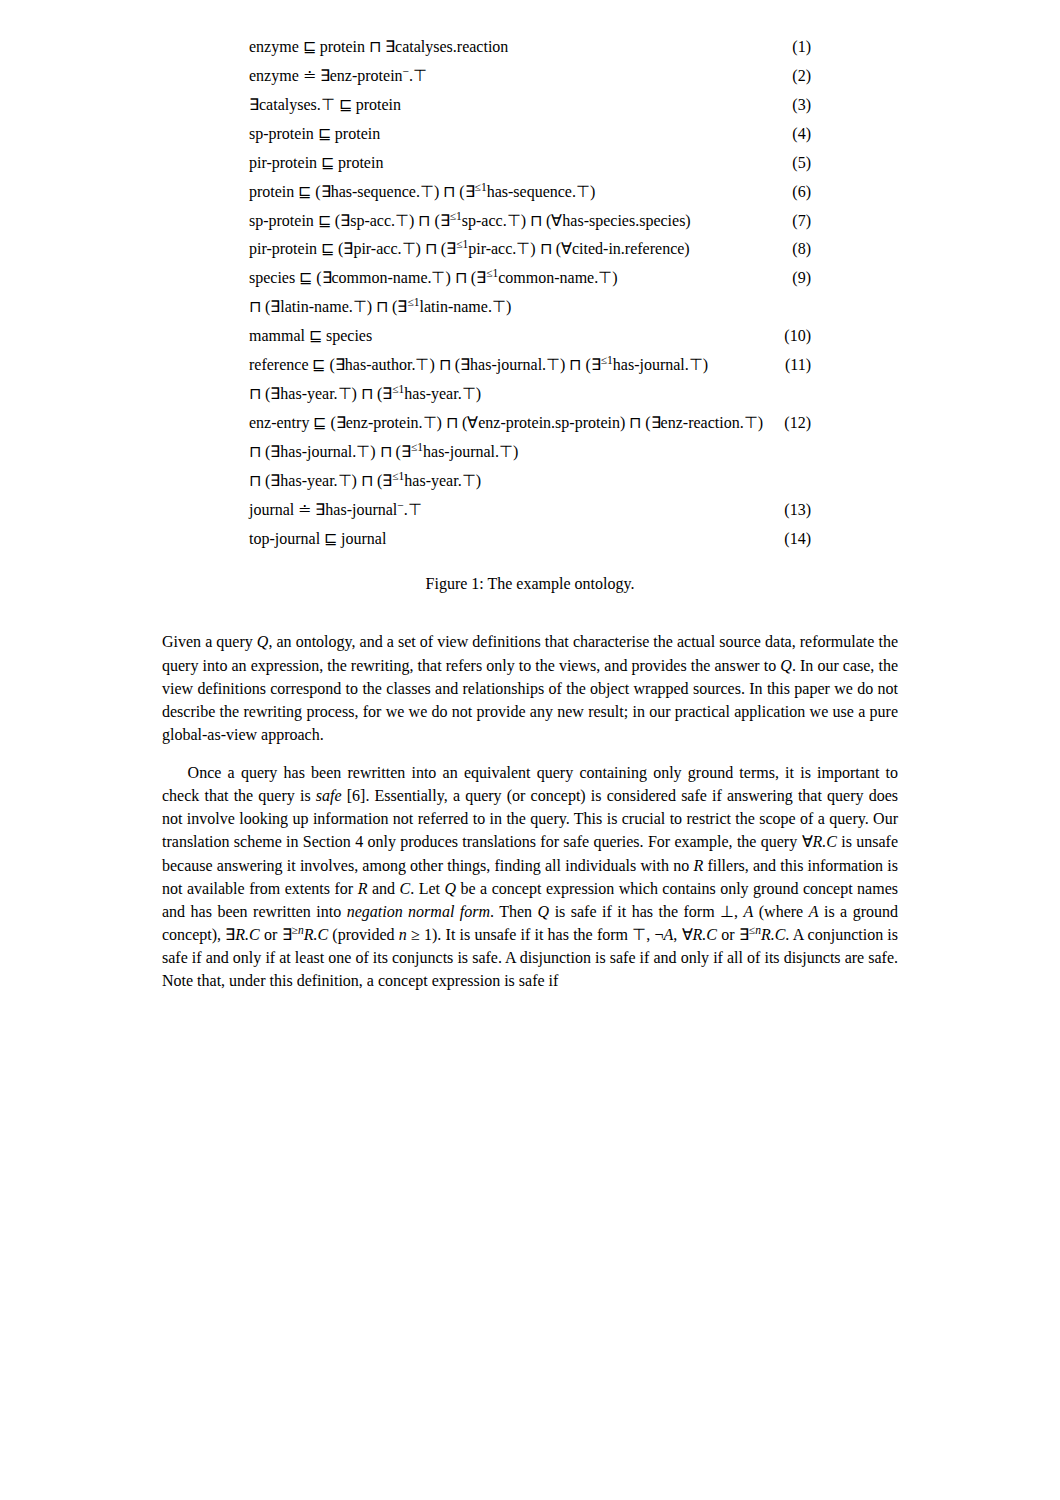| enzyme ⊑ protein ⊓ ∃catalyses.reaction | (1) |
| enzyme ≐ ∃enz-protein − .⊤ | (2) |
| ∃catalyses.⊤ ⊑ protein | (3) |
| sp-protein ⊑ protein | (4) |
| pir-protein ⊑ protein | (5) |
| protein ⊑ (∃has-sequence.⊤) ⊓ (∃ ≤1 has-sequence.⊤) | (6) |
| sp-protein ⊑ (∃sp-acc.⊤) ⊓ (∃ ≤1 sp-acc.⊤) ⊓ (∀has-species.species) | (7) |
| pir-protein ⊑ (∃pir-acc.⊤) ⊓ (∃ ≤1 pir-acc.⊤) ⊓ (∀cited-in.reference) | (8) |
| species ⊑ (∃common-name.⊤) ⊓ (∃ ≤1 common-name.⊤) | (9) |
| ⊓ (∃latin-name.⊤) ⊓ (∃ ≤1 latin-name.⊤) | |
| mammal ⊑ species | (10) |
| reference ⊑ (∃has-author.⊤) ⊓ (∃has-journal.⊤) ⊓ (∃ ≤1 has-journal.⊤) | (11) |
| ⊓ (∃has-year.⊤) ⊓ (∃ ≤1 has-year.⊤) | |
| enz-entry ⊑ (∃enz-protein.⊤) ⊓ (∀enz-protein.sp-protein) ⊓ (∃enz-reaction.⊤) | (12) |
| ⊓ (∃has-journal.⊤) ⊓ (∃ ≤1 has-journal.⊤) | |
| ⊓ (∃has-year.⊤) ⊓ (∃ ≤1 has-year.⊤) | |
| journal ≐ ∃has-journal − .⊤ | (13) |
| top-journal ⊑ journal | (14) |
Figure 1: The example ontology.
Given a query Q, an ontology, and a set of view definitions that characterise the actual source data, reformulate the query into an expression, the rewriting, that refers only to the views, and provides the answer to Q. In our case, the view definitions correspond to the classes and relationships of the object wrapped sources. In this paper we do not describe the rewriting process, for we we do not provide any new result; in our practical application we use a pure global-as-view approach.
Once a query has been rewritten into an equivalent query containing only ground terms, it is important to check that the query is safe [6]. Essentially, a query (or concept) is considered safe if answering that query does not involve looking up information not referred to in the query. This is crucial to restrict the scope of a query. Our translation scheme in Section 4 only produces translations for safe queries. For example, the query ∀R.C is unsafe because answering it involves, among other things, finding all individuals with no R fillers, and this information is not available from extents for R and C. Let Q be a concept expression which contains only ground concept names and has been rewritten into negation normal form. Then Q is safe if it has the form ⊥, A (where A is a ground concept), ∃R.C or ∃≥nR.C (provided n ≥ 1). It is unsafe if it has the form ⊤, ¬A, ∀R.C or ∃≤nR.C. A conjunction is safe if and only if at least one of its conjuncts is safe. A disjunction is safe if and only if all of its disjuncts are safe. Note that, under this definition, a concept expression is safe if